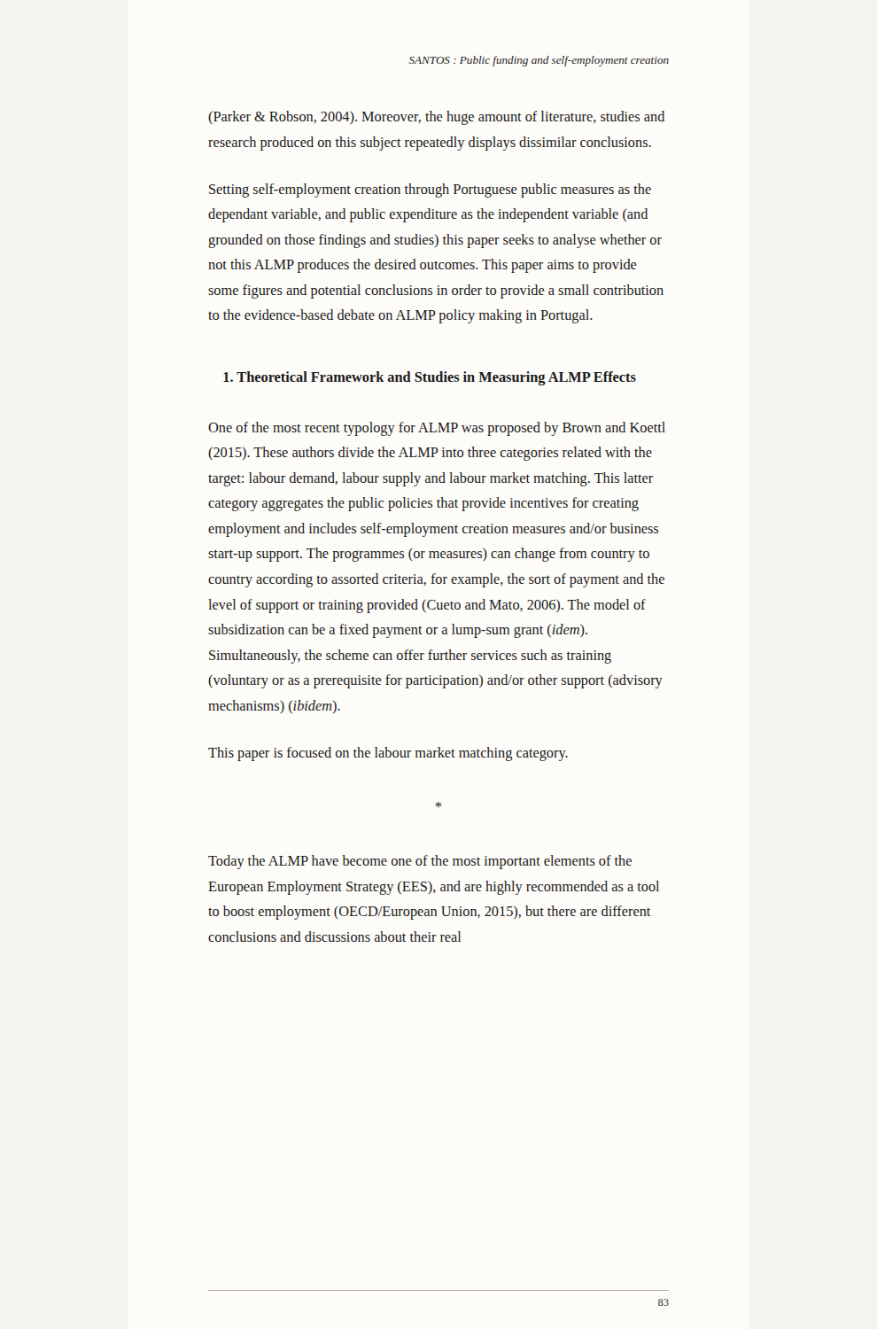SANTOS : Public funding and self-employment creation
(Parker & Robson, 2004). Moreover, the huge amount of literature, studies and research produced on this subject repeatedly displays dissimilar conclusions.
Setting self-employment creation through Portuguese public measures as the dependant variable, and public expenditure as the independent variable (and grounded on those findings and studies) this paper seeks to analyse whether or not this ALMP produces the desired outcomes. This paper aims to provide some figures and potential conclusions in order to provide a small contribution to the evidence-based debate on ALMP policy making in Portugal.
1. Theoretical Framework and Studies in Measuring ALMP Effects
One of the most recent typology for ALMP was proposed by Brown and Koettl (2015). These authors divide the ALMP into three categories related with the target: labour demand, labour supply and labour market matching. This latter category aggregates the public policies that provide incentives for creating employment and includes self-employment creation measures and/or business start-up support. The programmes (or measures) can change from country to country according to assorted criteria, for example, the sort of payment and the level of support or training provided (Cueto and Mato, 2006). The model of subsidization can be a fixed payment or a lump-sum grant (idem). Simultaneously, the scheme can offer further services such as training (voluntary or as a prerequisite for participation) and/or other support (advisory mechanisms) (ibidem).
This paper is focused on the labour market matching category.
*
Today the ALMP have become one of the most important elements of the European Employment Strategy (EES), and are highly recommended as a tool to boost employment (OECD/European Union, 2015), but there are different conclusions and discussions about their real
83